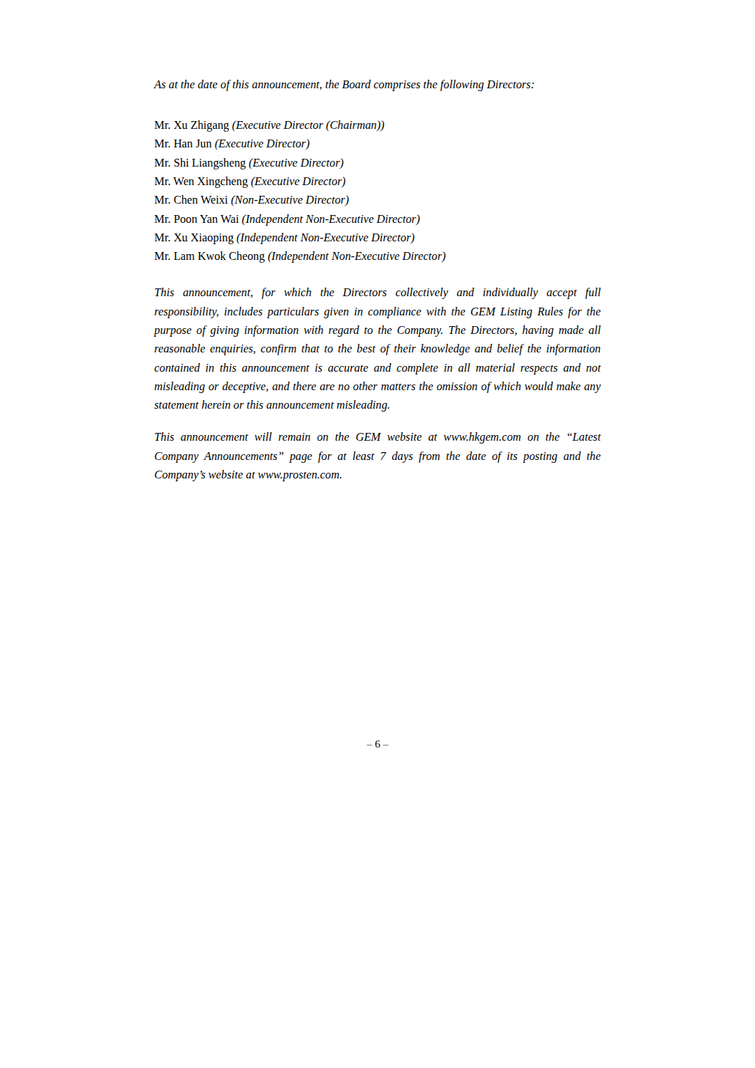As at the date of this announcement, the Board comprises the following Directors:
Mr. Xu Zhigang (Executive Director (Chairman))
Mr. Han Jun (Executive Director)
Mr. Shi Liangsheng (Executive Director)
Mr. Wen Xingcheng (Executive Director)
Mr. Chen Weixi (Non-Executive Director)
Mr. Poon Yan Wai (Independent Non-Executive Director)
Mr. Xu Xiaoping (Independent Non-Executive Director)
Mr. Lam Kwok Cheong (Independent Non-Executive Director)
This announcement, for which the Directors collectively and individually accept full responsibility, includes particulars given in compliance with the GEM Listing Rules for the purpose of giving information with regard to the Company. The Directors, having made all reasonable enquiries, confirm that to the best of their knowledge and belief the information contained in this announcement is accurate and complete in all material respects and not misleading or deceptive, and there are no other matters the omission of which would make any statement herein or this announcement misleading.
This announcement will remain on the GEM website at www.hkgem.com on the “Latest Company Announcements” page for at least 7 days from the date of its posting and the Company’s website at www.prosten.com.
– 6 –